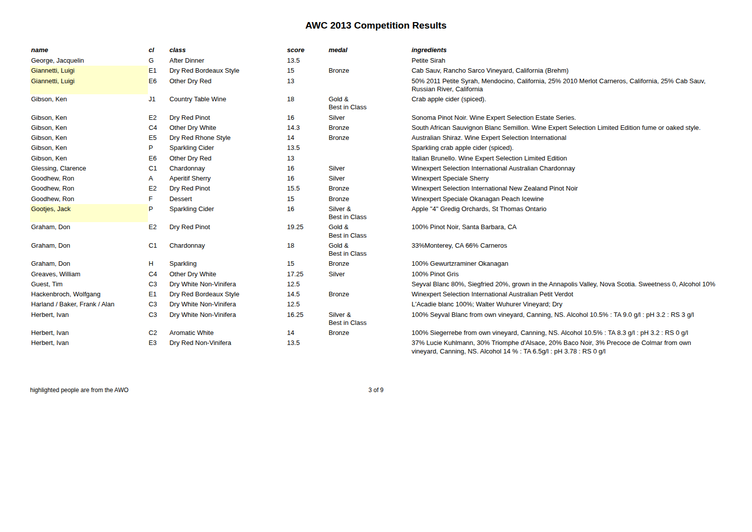AWC 2013 Competition Results
| name | cl | class | score | medal | ingredients |
| --- | --- | --- | --- | --- | --- |
| George, Jacquelin | G | After Dinner | 13.5 | | Petite Sirah |
| Giannetti, Luigi | E1 | Dry Red Bordeaux Style | 15 | Bronze | Cab Sauv, Rancho Sarco Vineyard, California (Brehm) |
| Giannetti, Luigi | E6 | Other Dry Red | 13 | | 50% 2011 Petite Syrah, Mendocino, California, 25% 2010 Merlot Carneros, California, 25% Cab Sauv, Russian River, California |
| Gibson, Ken | J1 | Country Table Wine | 18 | Gold & Best in Class | Crab apple cider (spiced). |
| Gibson, Ken | E2 | Dry Red Pinot | 16 | Silver | Sonoma Pinot Noir. Wine Expert Selection Estate Series. |
| Gibson, Ken | C4 | Other Dry White | 14.3 | Bronze | South African Sauvignon Blanc Semillon. Wine Expert Selection Limited Edition fume or oaked style. |
| Gibson, Ken | E5 | Dry Red Rhone Style | 14 | Bronze | Australian Shiraz. Wine Expert Selection International |
| Gibson, Ken | P | Sparkling Cider | 13.5 | | Sparkling crab apple cider (spiced). |
| Gibson, Ken | E6 | Other Dry Red | 13 | | Italian Brunello. Wine Expert Selection Limited Edition |
| Glessing, Clarence | C1 | Chardonnay | 16 | Silver | Winexpert Selection International Australian Chardonnay |
| Goodhew, Ron | A | Aperitif Sherry | 16 | Silver | Winexpert Speciale Sherry |
| Goodhew, Ron | E2 | Dry Red Pinot | 15.5 | Bronze | Winexpert Selection International New Zealand Pinot Noir |
| Goodhew, Ron | F | Dessert | 15 | Bronze | Winexpert Speciale Okanagan Peach Icewine |
| Gootjes, Jack | P | Sparkling Cider | 16 | Silver & Best in Class | Apple "4" Gredig Orchards, St Thomas Ontario |
| Graham, Don | E2 | Dry Red Pinot | 19.25 | Gold & Best in Class | 100% Pinot Noir, Santa Barbara, CA |
| Graham, Don | C1 | Chardonnay | 18 | Gold & Best in Class | 33%Monterey, CA 66% Carneros |
| Graham, Don | H | Sparkling | 15 | Bronze | 100% Gewurtzraminer Okanagan |
| Greaves, William | C4 | Other Dry White | 17.25 | Silver | 100% Pinot Gris |
| Guest, Tim | C3 | Dry White Non-Vinifera | 12.5 | | Seyval Blanc 80%, Siegfried 20%, grown in the Annapolis Valley, Nova Scotia. Sweetness 0, Alcohol 10% |
| Hackenbroch, Wolfgang | E1 | Dry Red Bordeaux Style | 14.5 | Bronze | Winexpert Selection International Australian Petit Verdot |
| Harland / Baker, Frank / Alan | C3 | Dry White Non-Vinifera | 12.5 | | L'Acadie blanc 100%; Walter Wuhurer Vineyard; Dry |
| Herbert, Ivan | C3 | Dry White Non-Vinifera | 16.25 | Silver & Best in Class | 100% Seyval Blanc from own vineyard, Canning, NS. Alcohol 10.5% : TA 9.0 g/l : pH 3.2 : RS 3 g/l |
| Herbert, Ivan | C2 | Aromatic White | 14 | Bronze | 100% Siegerrebe from own vineyard, Canning, NS. Alcohol 10.5% : TA 8.3 g/l : pH 3.2 : RS 0 g/l |
| Herbert, Ivan | E3 | Dry Red Non-Vinifera | 13.5 | | 37% Lucie Kuhlmann, 30% Triomphe d'Alsace, 20% Baco Noir, 3% Precoce de Colmar from own vineyard, Canning, NS. Alcohol 14 % : TA 6.5g/l : pH 3.78 : RS 0 g/l |
highlighted people are from the AWO 3 of 9